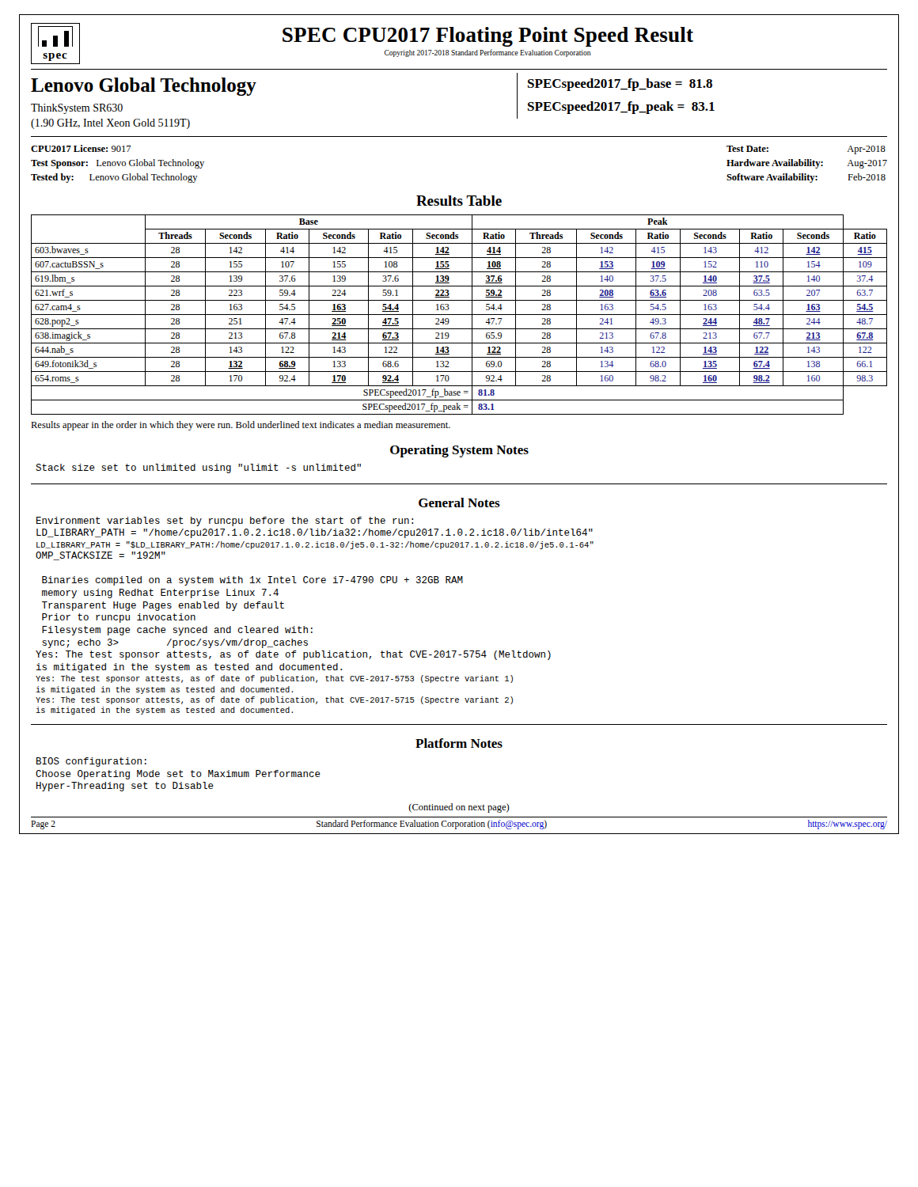spec
SPEC CPU2017 Floating Point Speed Result
Copyright 2017-2018 Standard Performance Evaluation Corporation
Lenovo Global Technology
ThinkSystem SR630
(1.90 GHz, Intel Xeon Gold 5119T)
SPECspeed2017_fp_base = 81.8
SPECspeed2017_fp_peak = 83.1
CPU2017 License: 9017
Test Sponsor: Lenovo Global Technology
Tested by: Lenovo Global Technology
Test Date: Apr-2018
Hardware Availability: Aug-2017
Software Availability: Feb-2018
Results Table
| | Base | Peak |
| --- | --- | --- |
| Threads | Seconds | Ratio | Seconds | Ratio | Seconds | Ratio | Threads | Seconds | Ratio | Seconds | Ratio | Seconds | Ratio |
| 603.bwaves_s | 28 | 142 | 414 | 142 | 415 | 142 | 414 | 28 | 142 | 415 | 143 | 412 | 142 | 415 |
| 607.cactuBSSN_s | 28 | 155 | 107 | 155 | 108 | 155 | 108 | 28 | 153 | 109 | 152 | 110 | 154 | 109 |
| 619.lbm_s | 28 | 139 | 37.6 | 139 | 37.6 | 139 | 37.6 | 28 | 140 | 37.5 | 140 | 37.5 | 140 | 37.4 |
| 621.wrf_s | 28 | 223 | 59.4 | 224 | 59.1 | 223 | 59.2 | 28 | 208 | 63.6 | 208 | 63.5 | 207 | 63.7 |
| 627.cam4_s | 28 | 163 | 54.5 | 163 | 54.4 | 163 | 54.4 | 28 | 163 | 54.5 | 163 | 54.4 | 163 | 54.5 |
| 628.pop2_s | 28 | 251 | 47.4 | 250 | 47.5 | 249 | 47.7 | 28 | 241 | 49.3 | 244 | 48.7 | 244 | 48.7 |
| 638.imagick_s | 28 | 213 | 67.8 | 214 | 67.3 | 219 | 65.9 | 28 | 213 | 67.8 | 213 | 67.7 | 213 | 67.8 |
| 644.nab_s | 28 | 143 | 122 | 143 | 122 | 143 | 122 | 28 | 143 | 122 | 143 | 122 | 143 | 122 |
| 649.fotonik3d_s | 28 | 132 | 68.9 | 133 | 68.6 | 132 | 69.0 | 28 | 134 | 68.0 | 135 | 67.4 | 138 | 66.1 |
| 654.roms_s | 28 | 170 | 92.4 | 170 | 92.4 | 170 | 92.4 | 28 | 160 | 98.2 | 160 | 98.2 | 160 | 98.3 |
| SPECspeed2017_fp_base = | 81.8 |
| SPECspeed2017_fp_peak = | 83.1 |
Results appear in the order in which they were run. Bold underlined text indicates a median measurement.
Operating System Notes
Stack size set to unlimited using "ulimit -s unlimited"
General Notes
Environment variables set by runcpu before the start of the run:
LD_LIBRARY_PATH = "/home/cpu2017.1.0.2.ic18.0/lib/ia32:/home/cpu2017.1.0.2.ic18.0/lib/intel64"
LD_LIBRARY_PATH = "$LD_LIBRARY_PATH:/home/cpu2017.1.0.2.ic18.0/je5.0.1-32:/home/cpu2017.1.0.2.ic18.0/je5.0.1-64"
OMP_STACKSIZE = "192M"

 Binaries compiled on a system with 1x Intel Core i7-4790 CPU + 32GB RAM
 memory using Redhat Enterprise Linux 7.4
 Transparent Huge Pages enabled by default
 Prior to runcpu invocation
 Filesystem page cache synced and cleared with:
 sync; echo 3>        /proc/sys/vm/drop_caches
Yes: The test sponsor attests, as of date of publication, that CVE-2017-5754 (Meltdown)
is mitigated in the system as tested and documented.
Yes: The test sponsor attests, as of date of publication, that CVE-2017-5753 (Spectre variant 1)
is mitigated in the system as tested and documented.
Yes: The test sponsor attests, as of date of publication, that CVE-2017-5715 (Spectre variant 2)
is mitigated in the system as tested and documented.
Platform Notes
BIOS configuration:
Choose Operating Mode set to Maximum Performance
Hyper-Threading set to Disable
(Continued on next page)
Page 2
Standard Performance Evaluation Corporation (info@spec.org)
https://www.spec.org/